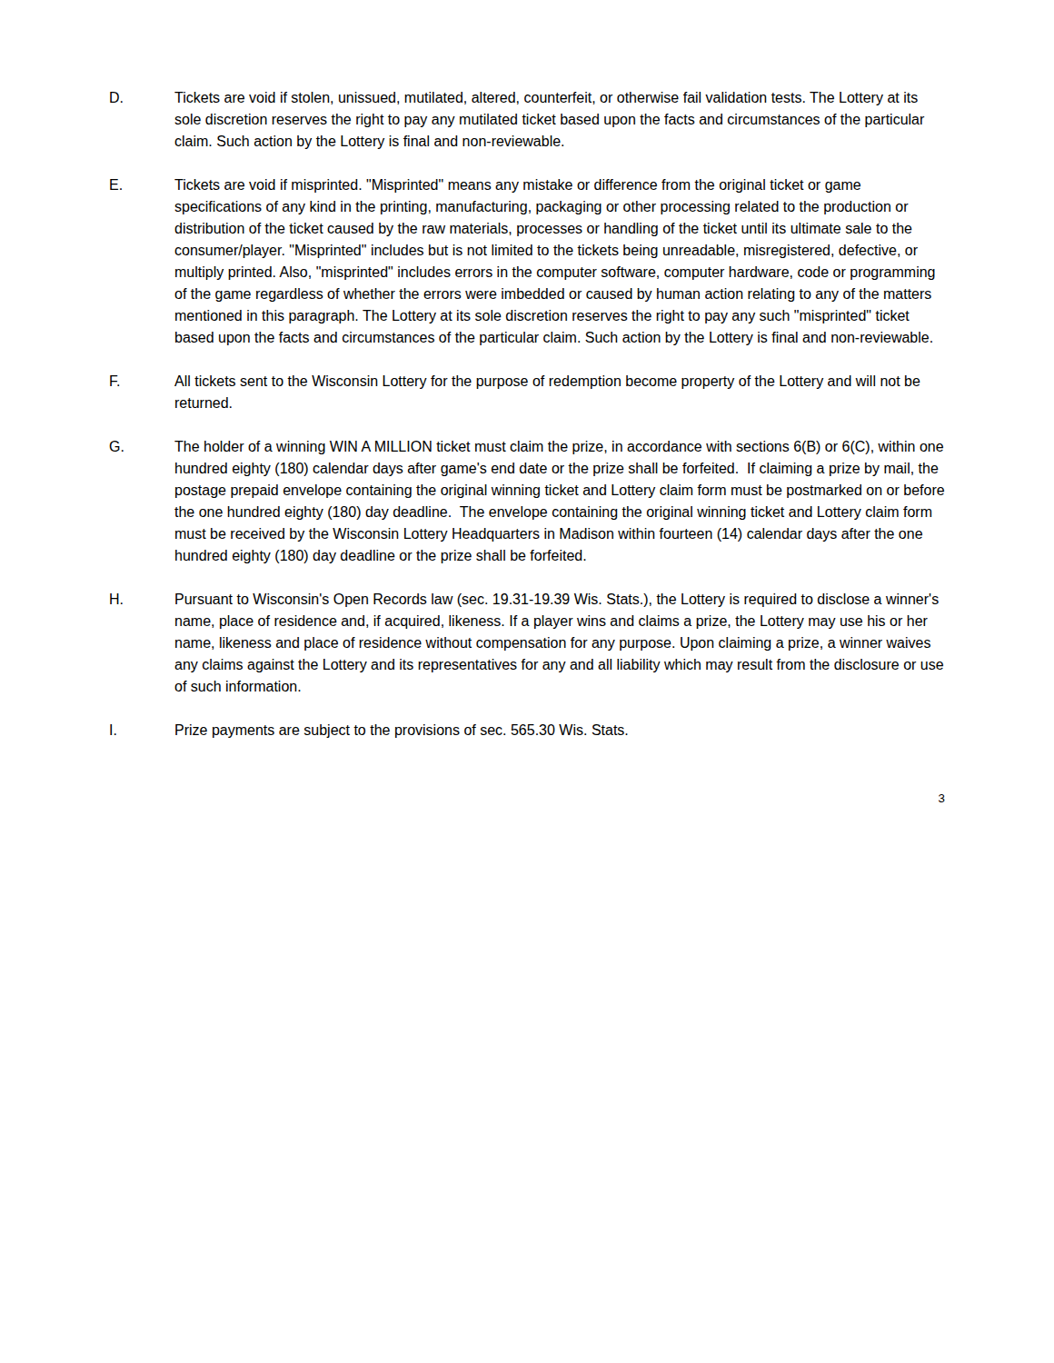D. Tickets are void if stolen, unissued, mutilated, altered, counterfeit, or otherwise fail validation tests. The Lottery at its sole discretion reserves the right to pay any mutilated ticket based upon the facts and circumstances of the particular claim. Such action by the Lottery is final and non-reviewable.
E. Tickets are void if misprinted. "Misprinted" means any mistake or difference from the original ticket or game specifications of any kind in the printing, manufacturing, packaging or other processing related to the production or distribution of the ticket caused by the raw materials, processes or handling of the ticket until its ultimate sale to the consumer/player. "Misprinted" includes but is not limited to the tickets being unreadable, misregistered, defective, or multiply printed. Also, "misprinted" includes errors in the computer software, computer hardware, code or programming of the game regardless of whether the errors were imbedded or caused by human action relating to any of the matters mentioned in this paragraph. The Lottery at its sole discretion reserves the right to pay any such "misprinted" ticket based upon the facts and circumstances of the particular claim. Such action by the Lottery is final and non-reviewable.
F. All tickets sent to the Wisconsin Lottery for the purpose of redemption become property of the Lottery and will not be returned.
G. The holder of a winning WIN A MILLION ticket must claim the prize, in accordance with sections 6(B) or 6(C), within one hundred eighty (180) calendar days after game's end date or the prize shall be forfeited. If claiming a prize by mail, the postage prepaid envelope containing the original winning ticket and Lottery claim form must be postmarked on or before the one hundred eighty (180) day deadline. The envelope containing the original winning ticket and Lottery claim form must be received by the Wisconsin Lottery Headquarters in Madison within fourteen (14) calendar days after the one hundred eighty (180) day deadline or the prize shall be forfeited.
H. Pursuant to Wisconsin's Open Records law (sec. 19.31-19.39 Wis. Stats.), the Lottery is required to disclose a winner's name, place of residence and, if acquired, likeness. If a player wins and claims a prize, the Lottery may use his or her name, likeness and place of residence without compensation for any purpose. Upon claiming a prize, a winner waives any claims against the Lottery and its representatives for any and all liability which may result from the disclosure or use of such information.
I. Prize payments are subject to the provisions of sec. 565.30 Wis. Stats.
3